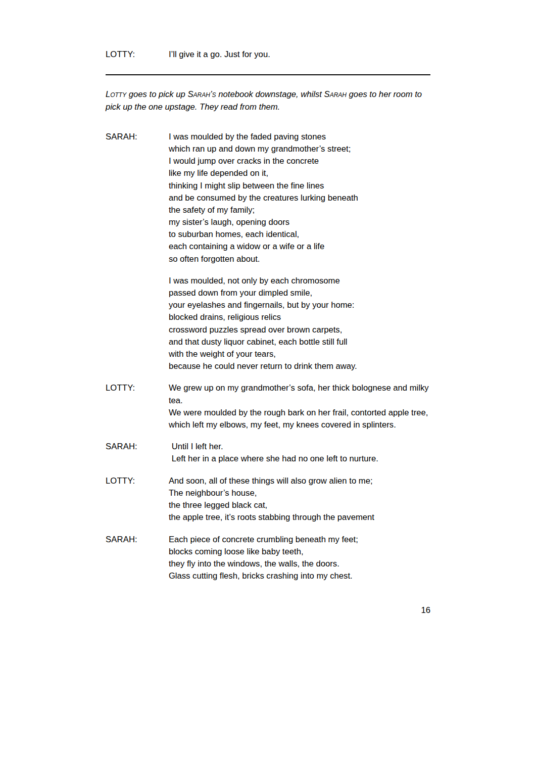Lotty:
I’ll give it a go. Just for you.
Lotty goes to pick up Sarah’s notebook downstage, whilst Sarah goes to her room to pick up the one upstage. They read from them.
Sarah:
I was moulded by the faded paving stones
which ran up and down my grandmother’s street;
I would jump over cracks in the concrete
like my life depended on it,
thinking I might slip between the fine lines
and be consumed by the creatures lurking beneath
the safety of my family;
my sister’s laugh, opening doors
to suburban homes, each identical,
each containing a widow or a wife or a life
so often forgotten about.
I was moulded, not only by each chromosome
passed down from your dimpled smile,
your eyelashes and fingernails, but by your home:
blocked drains, religious relics
crossword puzzles spread over brown carpets,
and that dusty liquor cabinet, each bottle still full
with the weight of your tears,
because he could never return to drink them away.
Lotty:
We grew up on my grandmother’s sofa, her thick bolognese and milky tea.
We were moulded by the rough bark on her frail, contorted apple tree,
which left my elbows, my feet, my knees covered in splinters.
Sarah:
Until I left her.
Left her in a place where she had no one left to nurture.
Lotty:
And soon, all of these things will also grow alien to me;
The neighbour’s house,
the three legged black cat,
the apple tree, it’s roots stabbing through the pavement
Sarah:
Each piece of concrete crumbling beneath my feet;
blocks coming loose like baby teeth,
they fly into the windows, the walls, the doors.
Glass cutting flesh, bricks crashing into my chest.
16